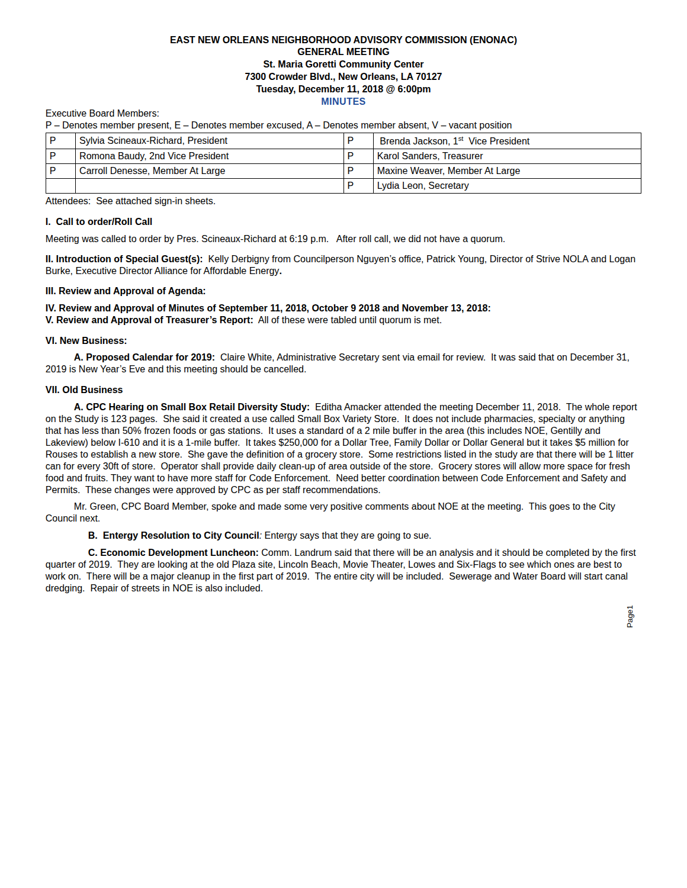EAST NEW ORLEANS NEIGHBORHOOD ADVISORY COMMISSION (ENONAC)
GENERAL MEETING
St. Maria Goretti Community Center
7300 Crowder Blvd., New Orleans, LA 70127
Tuesday, December 11, 2018 @ 6:00pm
MINUTES
Executive Board Members:
P – Denotes member present, E – Denotes member excused, A – Denotes member absent, V – vacant position
| P | Sylvia Scineaux-Richard, President | P | Brenda Jackson, 1 st Vice President |
| P | Romona Baudy, 2nd Vice President | P | Karol Sanders, Treasurer |
| P | Carroll Denesse, Member At Large | P | Maxine Weaver, Member At Large |
| | | P | Lydia Leon, Secretary |
Attendees: See attached sign-in sheets.
I. Call to order/Roll Call
Meeting was called to order by Pres. Scineaux-Richard at 6:19 p.m. After roll call, we did not have a quorum.
II. Introduction of Special Guest(s): Kelly Derbigny from Councilperson Nguyen’s office, Patrick Young, Director of Strive NOLA and Logan Burke, Executive Director Alliance for Affordable Energy.
III. Review and Approval of Agenda:
IV. Review and Approval of Minutes of September 11, 2018, October 9 2018 and November 13, 2018:
V. Review and Approval of Treasurer’s Report: All of these were tabled until quorum is met.
VI. New Business:
A. Proposed Calendar for 2019: Claire White, Administrative Secretary sent via email for review. It was said that on December 31, 2019 is New Year’s Eve and this meeting should be cancelled.
VII. Old Business
A. CPC Hearing on Small Box Retail Diversity Study: Editha Amacker attended the meeting December 11, 2018. The whole report on the Study is 123 pages. She said it created a use called Small Box Variety Store. It does not include pharmacies, specialty or anything that has less than 50% frozen foods or gas stations. It uses a standard of a 2 mile buffer in the area (this includes NOE, Gentilly and Lakeview) below I-610 and it is a 1-mile buffer. It takes $250,000 for a Dollar Tree, Family Dollar or Dollar General but it takes $5 million for Rouses to establish a new store. She gave the definition of a grocery store. Some restrictions listed in the study are that there will be 1 litter can for every 30ft of store. Operator shall provide daily clean-up of area outside of the store. Grocery stores will allow more space for fresh food and fruits. They want to have more staff for Code Enforcement. Need better coordination between Code Enforcement and Safety and Permits. These changes were approved by CPC as per staff recommendations.
Mr. Green, CPC Board Member, spoke and made some very positive comments about NOE at the meeting. This goes to the City Council next.
B. Entergy Resolution to City Council: Entergy says that they are going to sue.
C. Economic Development Luncheon: Comm. Landrum said that there will be an analysis and it should be completed by the first quarter of 2019. They are looking at the old Plaza site, Lincoln Beach, Movie Theater, Lowes and Six-Flags to see which ones are best to work on. There will be a major cleanup in the first part of 2019. The entire city will be included. Sewerage and Water Board will start canal dredging. Repair of streets in NOE is also included.
Page1